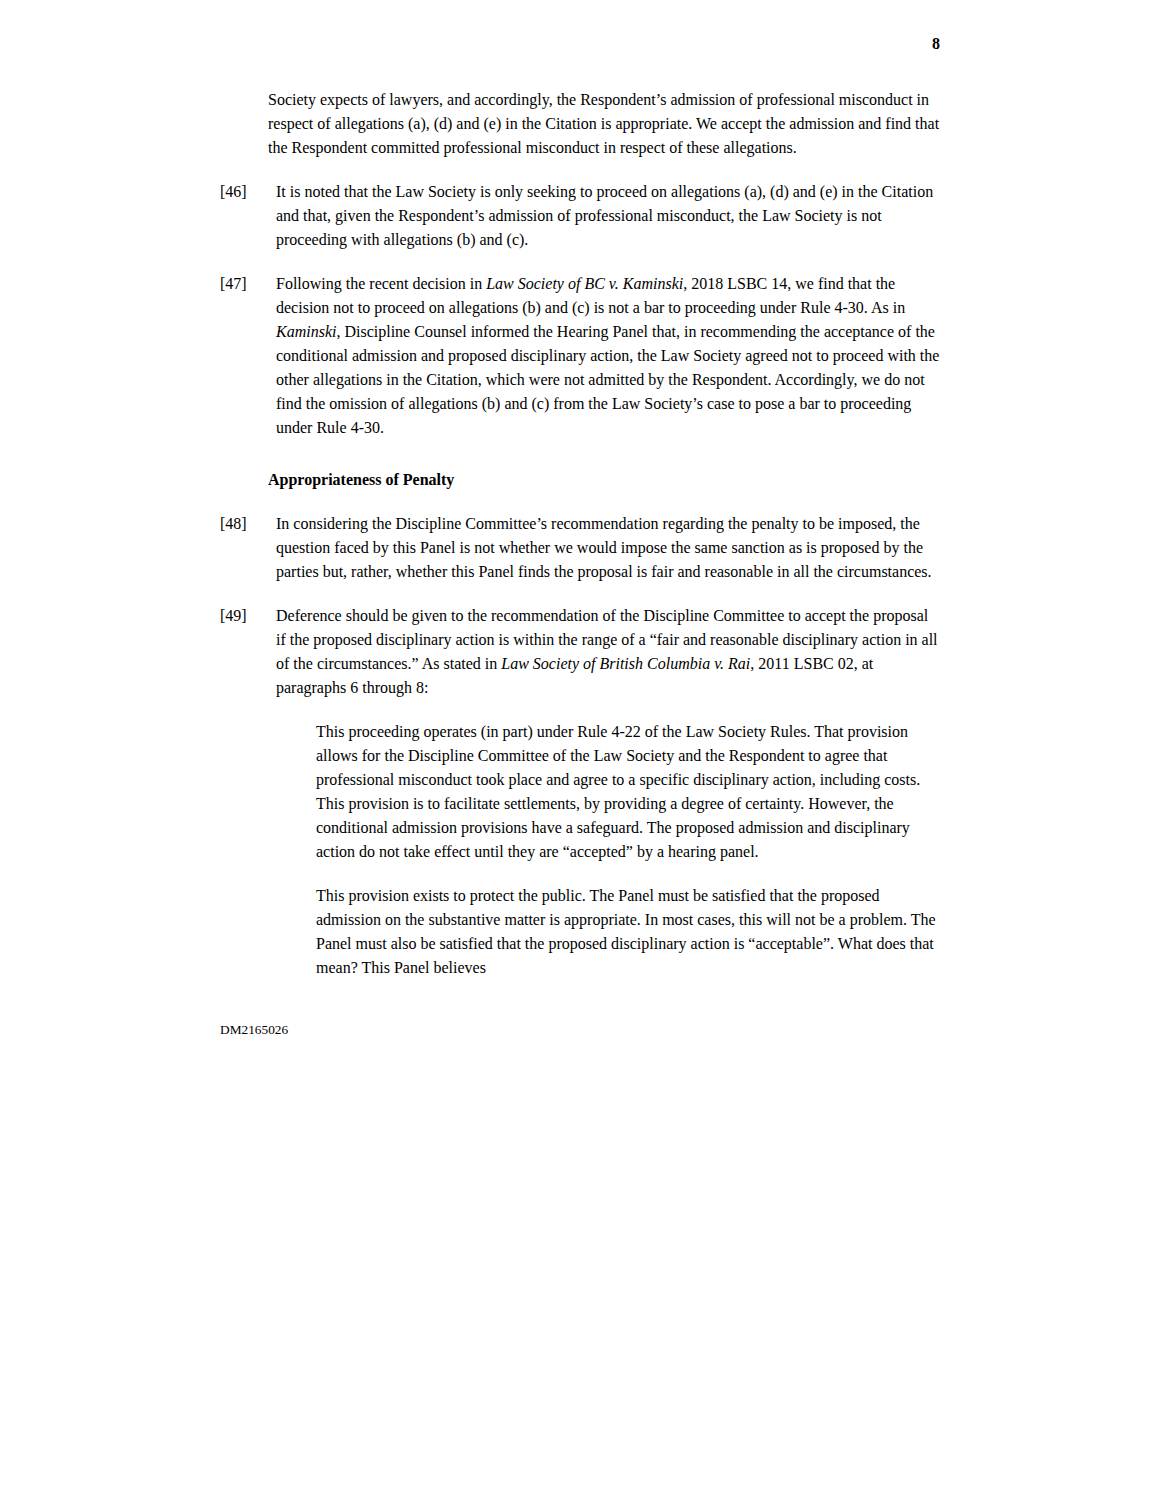8
Society expects of lawyers, and accordingly, the Respondent’s admission of professional misconduct in respect of allegations (a), (d) and (e) in the Citation is appropriate. We accept the admission and find that the Respondent committed professional misconduct in respect of these allegations.
[46]
It is noted that the Law Society is only seeking to proceed on allegations (a), (d) and (e) in the Citation and that, given the Respondent’s admission of professional misconduct, the Law Society is not proceeding with allegations (b) and (c).
[47]
Following the recent decision in Law Society of BC v. Kaminski, 2018 LSBC 14, we find that the decision not to proceed on allegations (b) and (c) is not a bar to proceeding under Rule 4-30. As in Kaminski, Discipline Counsel informed the Hearing Panel that, in recommending the acceptance of the conditional admission and proposed disciplinary action, the Law Society agreed not to proceed with the other allegations in the Citation, which were not admitted by the Respondent. Accordingly, we do not find the omission of allegations (b) and (c) from the Law Society’s case to pose a bar to proceeding under Rule 4-30.
Appropriateness of Penalty
[48]
In considering the Discipline Committee’s recommendation regarding the penalty to be imposed, the question faced by this Panel is not whether we would impose the same sanction as is proposed by the parties but, rather, whether this Panel finds the proposal is fair and reasonable in all the circumstances.
[49]
Deference should be given to the recommendation of the Discipline Committee to accept the proposal if the proposed disciplinary action is within the range of a “fair and reasonable disciplinary action in all of the circumstances.” As stated in Law Society of British Columbia v. Rai, 2011 LSBC 02, at paragraphs 6 through 8:
This proceeding operates (in part) under Rule 4-22 of the Law Society Rules. That provision allows for the Discipline Committee of the Law Society and the Respondent to agree that professional misconduct took place and agree to a specific disciplinary action, including costs. This provision is to facilitate settlements, by providing a degree of certainty. However, the conditional admission provisions have a safeguard. The proposed admission and disciplinary action do not take effect until they are “accepted” by a hearing panel.
This provision exists to protect the public. The Panel must be satisfied that the proposed admission on the substantive matter is appropriate. In most cases, this will not be a problem. The Panel must also be satisfied that the proposed disciplinary action is “acceptable”. What does that mean? This Panel believes
DM2165026